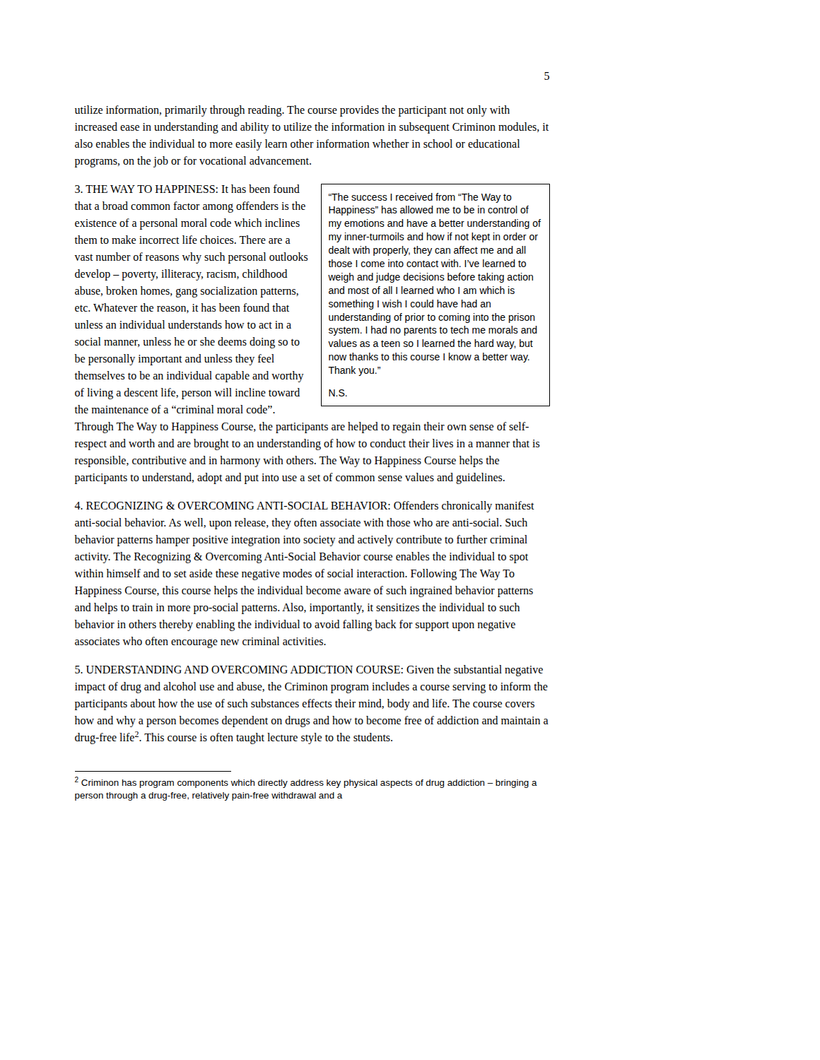5
utilize information, primarily through reading. The course provides the participant not only with increased ease in understanding and ability to utilize the information in subsequent Criminon modules, it also enables the individual to more easily learn other information whether in school or educational programs, on the job or for vocational advancement.
“The success I received from “The Way to Happiness” has allowed me to be in control of my emotions and have a better understanding of my inner-turmoils and how if not kept in order or dealt with properly, they can affect me and all those I come into contact with. I’ve learned to weigh and judge decisions before taking action and most of all I learned who I am which is something I wish I could have had an understanding of prior to coming into the prison system. I had no parents to tech me morals and values as a teen so I learned the hard way, but now thanks to this course I know a better way. Thank you.”
N.S.
3. THE WAY TO HAPPINESS: It has been found that a broad common factor among offenders is the existence of a personal moral code which inclines them to make incorrect life choices. There are a vast number of reasons why such personal outlooks develop – poverty, illiteracy, racism, childhood abuse, broken homes, gang socialization patterns, etc. Whatever the reason, it has been found that unless an individual understands how to act in a social manner, unless he or she deems doing so to be personally important and unless they feel themselves to be an individual capable and worthy of living a descent life, person will incline toward the maintenance of a “criminal moral code”. Through The Way to Happiness Course, the participants are helped to regain their own sense of self-respect and worth and are brought to an understanding of how to conduct their lives in a manner that is responsible, contributive and in harmony with others. The Way to Happiness Course helps the participants to understand, adopt and put into use a set of common sense values and guidelines.
4. RECOGNIZING & OVERCOMING ANTI-SOCIAL BEHAVIOR: Offenders chronically manifest anti-social behavior. As well, upon release, they often associate with those who are anti-social. Such behavior patterns hamper positive integration into society and actively contribute to further criminal activity. The Recognizing & Overcoming Anti-Social Behavior course enables the individual to spot within himself and to set aside these negative modes of social interaction. Following The Way To Happiness Course, this course helps the individual become aware of such ingrained behavior patterns and helps to train in more pro-social patterns. Also, importantly, it sensitizes the individual to such behavior in others thereby enabling the individual to avoid falling back for support upon negative associates who often encourage new criminal activities.
5. UNDERSTANDING AND OVERCOMING ADDICTION COURSE: Given the substantial negative impact of drug and alcohol use and abuse, the Criminon program includes a course serving to inform the participants about how the use of such substances effects their mind, body and life. The course covers how and why a person becomes dependent on drugs and how to become free of addiction and maintain a drug-free life2. This course is often taught lecture style to the students.
2 Criminon has program components which directly address key physical aspects of drug addiction – bringing a person through a drug-free, relatively pain-free withdrawal and a